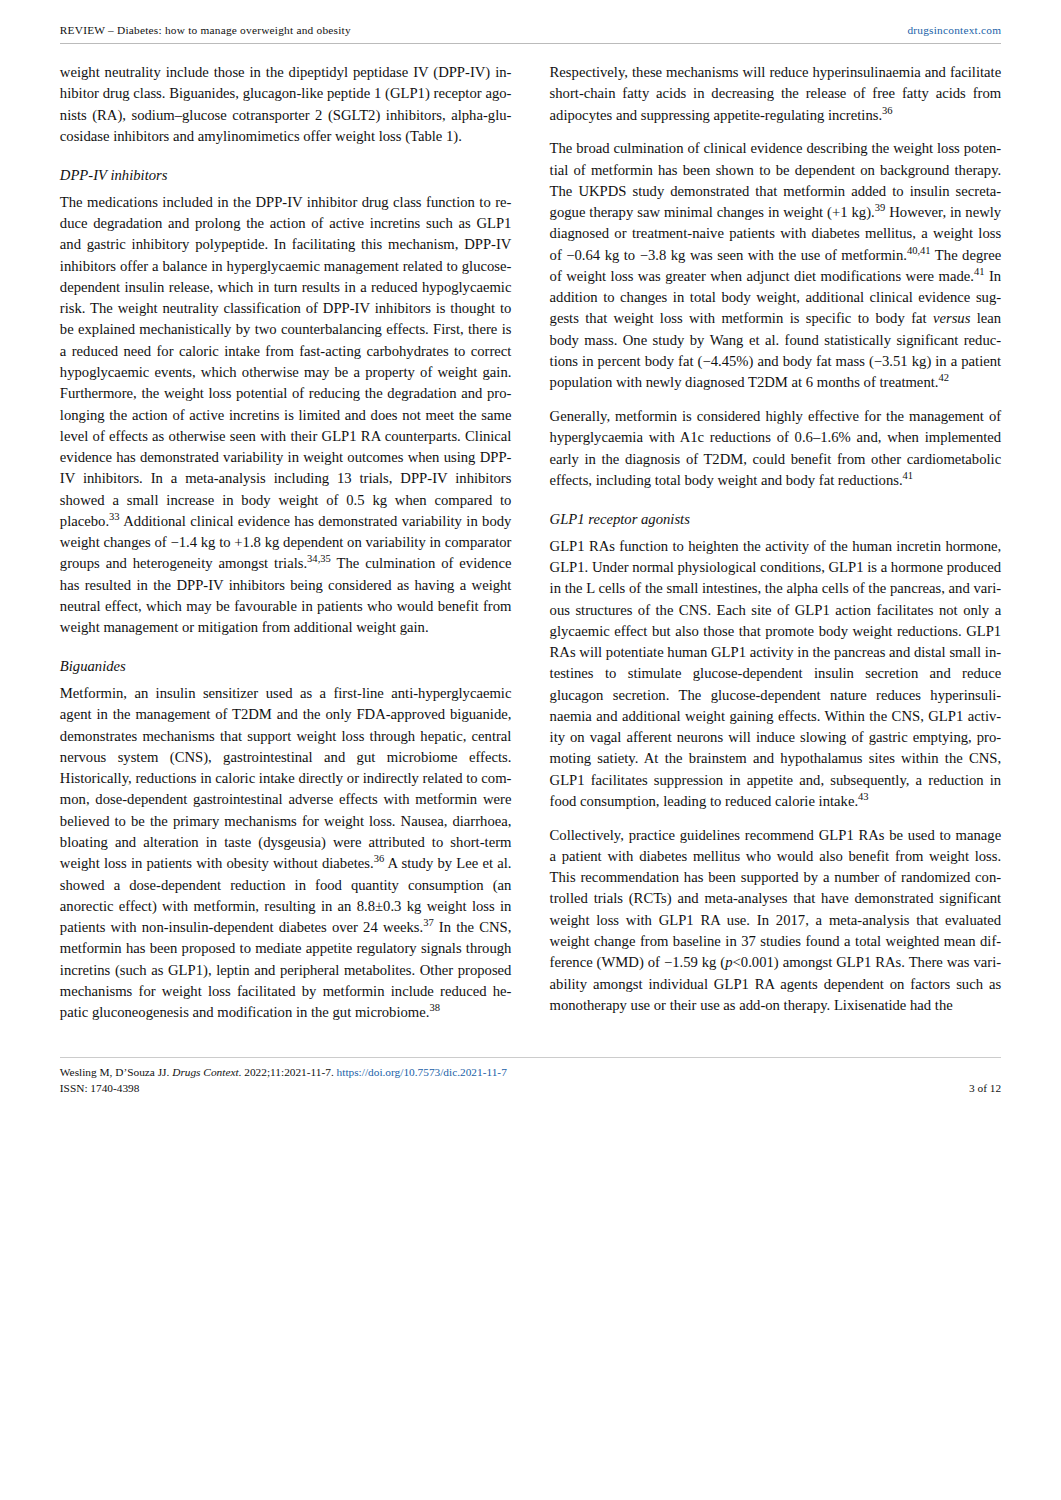REVIEW – Diabetes: how to manage overweight and obesity
drugsincontext.com
weight neutrality include those in the dipeptidyl peptidase IV (DPP-IV) inhibitor drug class. Biguanides, glucagon-like peptide 1 (GLP1) receptor agonists (RA), sodium–glucose cotransporter 2 (SGLT2) inhibitors, alpha-glucosidase inhibitors and amylinomimetics offer weight loss (Table 1).
DPP-IV inhibitors
The medications included in the DPP-IV inhibitor drug class function to reduce degradation and prolong the action of active incretins such as GLP1 and gastric inhibitory polypeptide. In facilitating this mechanism, DPP-IV inhibitors offer a balance in hyperglycaemic management related to glucose-dependent insulin release, which in turn results in a reduced hypoglycaemic risk. The weight neutrality classification of DPP-IV inhibitors is thought to be explained mechanistically by two counterbalancing effects. First, there is a reduced need for caloric intake from fast-acting carbohydrates to correct hypoglycaemic events, which otherwise may be a property of weight gain. Furthermore, the weight loss potential of reducing the degradation and prolonging the action of active incretins is limited and does not meet the same level of effects as otherwise seen with their GLP1 RA counterparts. Clinical evidence has demonstrated variability in weight outcomes when using DPP-IV inhibitors. In a meta-analysis including 13 trials, DPP-IV inhibitors showed a small increase in body weight of 0.5 kg when compared to placebo.33 Additional clinical evidence has demonstrated variability in body weight changes of −1.4 kg to +1.8 kg dependent on variability in comparator groups and heterogeneity amongst trials.34,35 The culmination of evidence has resulted in the DPP-IV inhibitors being considered as having a weight neutral effect, which may be favourable in patients who would benefit from weight management or mitigation from additional weight gain.
Biguanides
Metformin, an insulin sensitizer used as a first-line anti-hyperglycaemic agent in the management of T2DM and the only FDA-approved biguanide, demonstrates mechanisms that support weight loss through hepatic, central nervous system (CNS), gastrointestinal and gut microbiome effects. Historically, reductions in caloric intake directly or indirectly related to common, dose-dependent gastrointestinal adverse effects with metformin were believed to be the primary mechanisms for weight loss. Nausea, diarrhoea, bloating and alteration in taste (dysgeusia) were attributed to short-term weight loss in patients with obesity without diabetes.36 A study by Lee et al. showed a dose-dependent reduction in food quantity consumption (an anorectic effect) with metformin, resulting in an 8.8±0.3 kg weight loss in patients with non-insulin-dependent diabetes over 24 weeks.37 In the CNS, metformin has been proposed to mediate appetite regulatory signals through incretins (such as GLP1), leptin and peripheral metabolites. Other proposed mechanisms for weight loss facilitated by metformin include reduced hepatic gluconeogenesis and modification in the gut microbiome.38
Respectively, these mechanisms will reduce hyperinsulinaemia and facilitate short-chain fatty acids in decreasing the release of free fatty acids from adipocytes and suppressing appetite-regulating incretins.36
The broad culmination of clinical evidence describing the weight loss potential of metformin has been shown to be dependent on background therapy. The UKPDS study demonstrated that metformin added to insulin secretagogue therapy saw minimal changes in weight (+1 kg).39 However, in newly diagnosed or treatment-naive patients with diabetes mellitus, a weight loss of −0.64 kg to −3.8 kg was seen with the use of metformin.40,41 The degree of weight loss was greater when adjunct diet modifications were made.41 In addition to changes in total body weight, additional clinical evidence suggests that weight loss with metformin is specific to body fat versus lean body mass. One study by Wang et al. found statistically significant reductions in percent body fat (−4.45%) and body fat mass (−3.51 kg) in a patient population with newly diagnosed T2DM at 6 months of treatment.42
Generally, metformin is considered highly effective for the management of hyperglycaemia with A1c reductions of 0.6–1.6% and, when implemented early in the diagnosis of T2DM, could benefit from other cardiometabolic effects, including total body weight and body fat reductions.41
GLP1 receptor agonists
GLP1 RAs function to heighten the activity of the human incretin hormone, GLP1. Under normal physiological conditions, GLP1 is a hormone produced in the L cells of the small intestines, the alpha cells of the pancreas, and various structures of the CNS. Each site of GLP1 action facilitates not only a glycaemic effect but also those that promote body weight reductions. GLP1 RAs will potentiate human GLP1 activity in the pancreas and distal small intestines to stimulate glucose-dependent insulin secretion and reduce glucagon secretion. The glucose-dependent nature reduces hyperinsulinaemia and additional weight gaining effects. Within the CNS, GLP1 activity on vagal afferent neurons will induce slowing of gastric emptying, promoting satiety. At the brainstem and hypothalamus sites within the CNS, GLP1 facilitates suppression in appetite and, subsequently, a reduction in food consumption, leading to reduced calorie intake.43
Collectively, practice guidelines recommend GLP1 RAs be used to manage a patient with diabetes mellitus who would also benefit from weight loss. This recommendation has been supported by a number of randomized controlled trials (RCTs) and meta-analyses that have demonstrated significant weight loss with GLP1 RA use. In 2017, a meta-analysis that evaluated weight change from baseline in 37 studies found a total weighted mean difference (WMD) of −1.59 kg (p<0.001) amongst GLP1 RAs. There was variability amongst individual GLP1 RA agents dependent on factors such as monotherapy use or their use as add-on therapy. Lixisenatide had the
Wesling M, D’Souza JJ. Drugs Context. 2022;11:2021-11-7. https://doi.org/10.7573/dic.2021-11-7 ISSN: 1740-4398
3 of 12